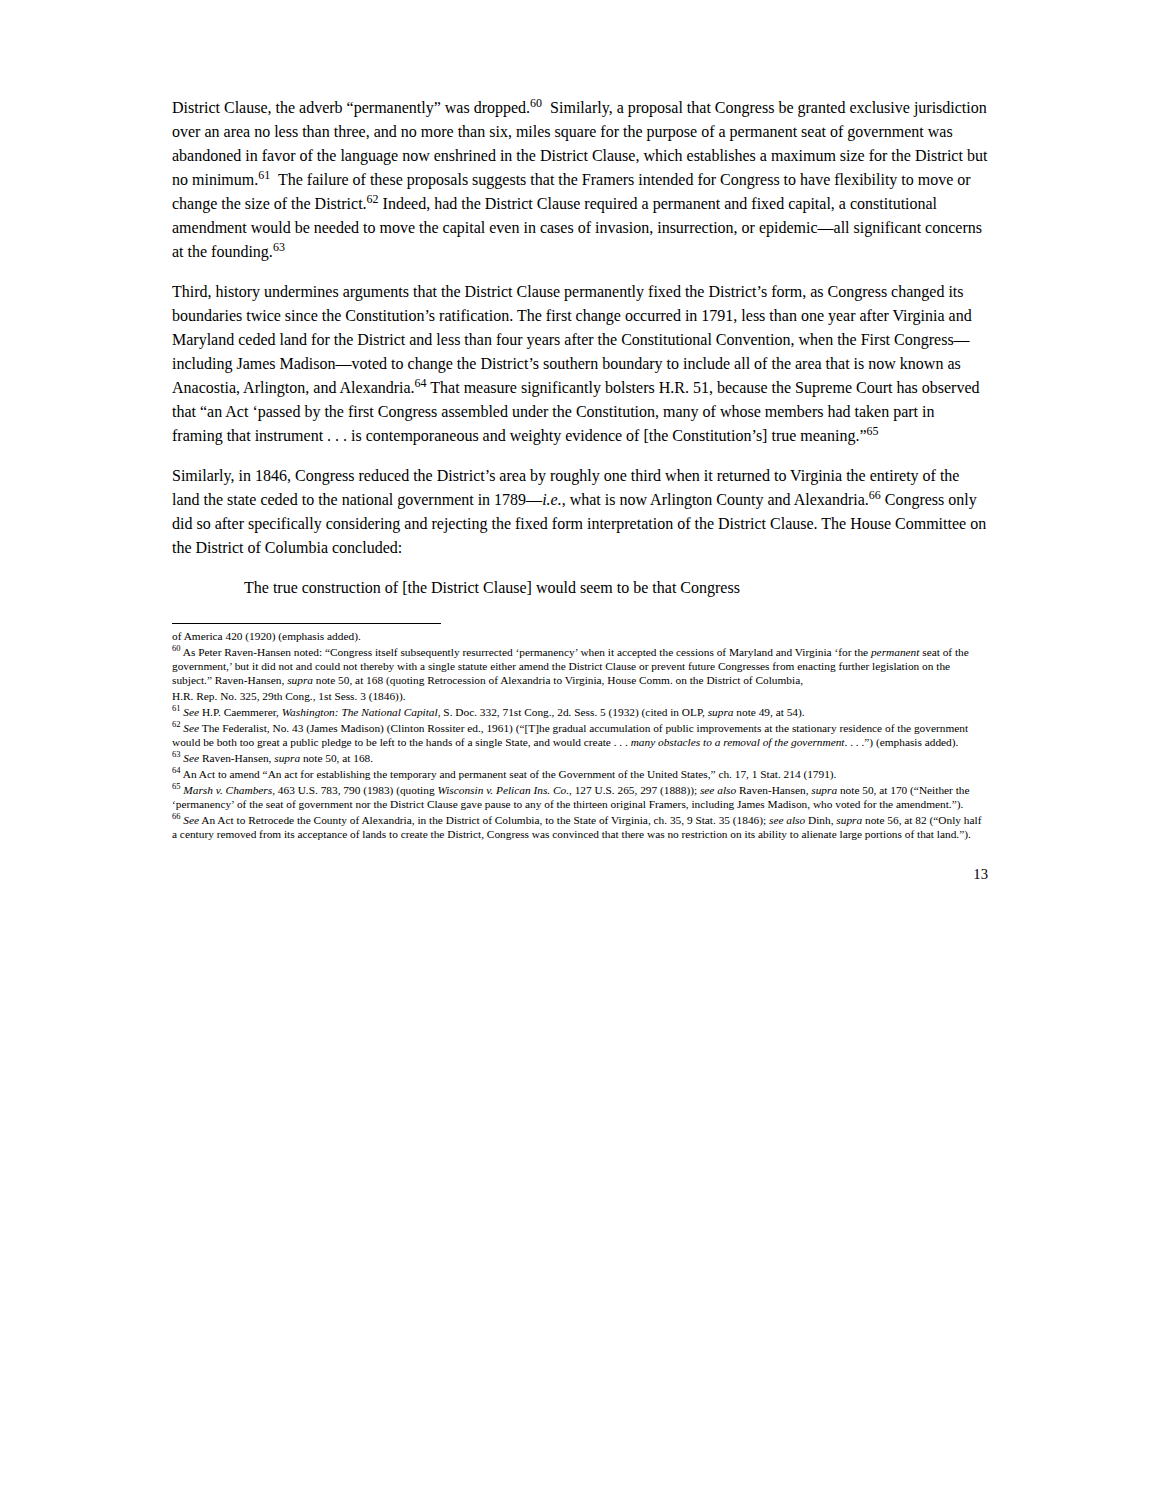District Clause, the adverb “permanently” was dropped.60 Similarly, a proposal that Congress be granted exclusive jurisdiction over an area no less than three, and no more than six, miles square for the purpose of a permanent seat of government was abandoned in favor of the language now enshrined in the District Clause, which establishes a maximum size for the District but no minimum.61 The failure of these proposals suggests that the Framers intended for Congress to have flexibility to move or change the size of the District.62 Indeed, had the District Clause required a permanent and fixed capital, a constitutional amendment would be needed to move the capital even in cases of invasion, insurrection, or epidemic—all significant concerns at the founding.63
Third, history undermines arguments that the District Clause permanently fixed the District’s form, as Congress changed its boundaries twice since the Constitution’s ratification. The first change occurred in 1791, less than one year after Virginia and Maryland ceded land for the District and less than four years after the Constitutional Convention, when the First Congress—including James Madison—voted to change the District’s southern boundary to include all of the area that is now known as Anacostia, Arlington, and Alexandria.64 That measure significantly bolsters H.R. 51, because the Supreme Court has observed that “an Act ‘passed by the first Congress assembled under the Constitution, many of whose members had taken part in framing that instrument . . . is contemporaneous and weighty evidence of [the Constitution’s] true meaning.”65
Similarly, in 1846, Congress reduced the District’s area by roughly one third when it returned to Virginia the entirety of the land the state ceded to the national government in 1789—i.e., what is now Arlington County and Alexandria.66 Congress only did so after specifically considering and rejecting the fixed form interpretation of the District Clause. The House Committee on the District of Columbia concluded:
The true construction of [the District Clause] would seem to be that Congress
of America 420 (1920) (emphasis added).
60 As Peter Raven-Hansen noted: “Congress itself subsequently resurrected ‘permanency’ when it accepted the cessions of Maryland and Virginia ‘for the permanent seat of the government,’ but it did not and could not thereby with a single statute either amend the District Clause or prevent future Congresses from enacting further legislation on the subject.” Raven-Hansen, supra note 50, at 168 (quoting Retrocession of Alexandria to Virginia, House Comm. on the District of Columbia,
H.R. Rep. No. 325, 29th Cong., 1st Sess. 3 (1846)).
61 See H.P. Caemmerer, Washington: The National Capital, S. Doc. 332, 71st Cong., 2d. Sess. 5 (1932) (cited in OLP, supra note 49, at 54).
62 See The Federalist, No. 43 (James Madison) (Clinton Rossiter ed., 1961) (“[T]he gradual accumulation of public improvements at the stationary residence of the government would be both too great a public pledge to be left to the hands of a single State, and would create . . . many obstacles to a removal of the government. . . .”) (emphasis added).
63 See Raven-Hansen, supra note 50, at 168.
64 An Act to amend “An act for establishing the temporary and permanent seat of the Government of the United States,” ch. 17, 1 Stat. 214 (1791).
65 Marsh v. Chambers, 463 U.S. 783, 790 (1983) (quoting Wisconsin v. Pelican Ins. Co., 127 U.S. 265, 297 (1888)); see also Raven-Hansen, supra note 50, at 170 (“Neither the ‘permanency’ of the seat of government nor the District Clause gave pause to any of the thirteen original Framers, including James Madison, who voted for the amendment.”).
66 See An Act to Retrocede the County of Alexandria, in the District of Columbia, to the State of Virginia, ch. 35, 9 Stat. 35 (1846); see also Dinh, supra note 56, at 82 (“Only half a century removed from its acceptance of lands to create the District, Congress was convinced that there was no restriction on its ability to alienate large portions of that land.”).
13